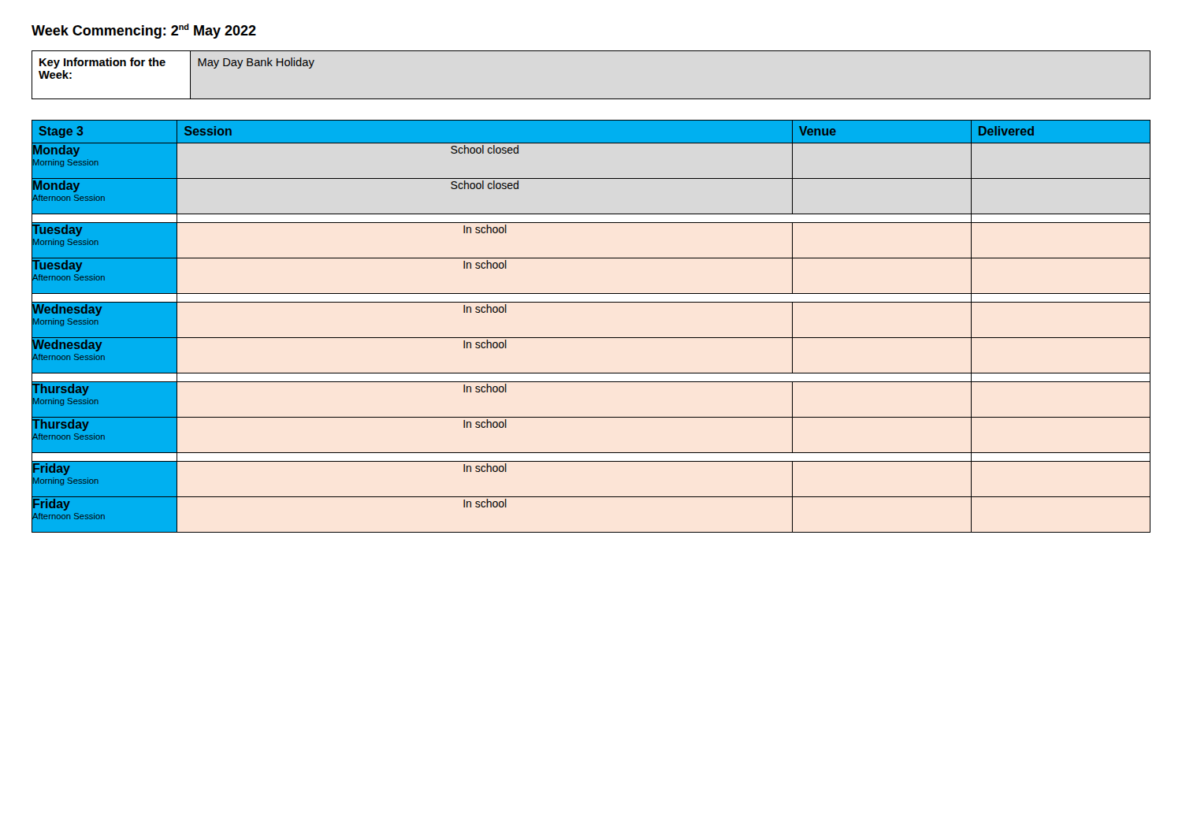Week Commencing: 2nd May 2022
| Key Information for the Week: | May Day Bank Holiday |
| Stage 3 | Session | Venue | Delivered |
| --- | --- | --- | --- |
| Monday Morning Session | School closed | | |
| Monday Afternoon Session | School closed | | |
| Tuesday Morning Session | In school | | |
| Tuesday Afternoon Session | In school | | |
| Wednesday Morning Session | In school | | |
| Wednesday Afternoon Session | In school | | |
| Thursday Morning Session | In school | | |
| Thursday Afternoon Session | In school | | |
| Friday Morning Session | In school | | |
| Friday Afternoon Session | In school | | |